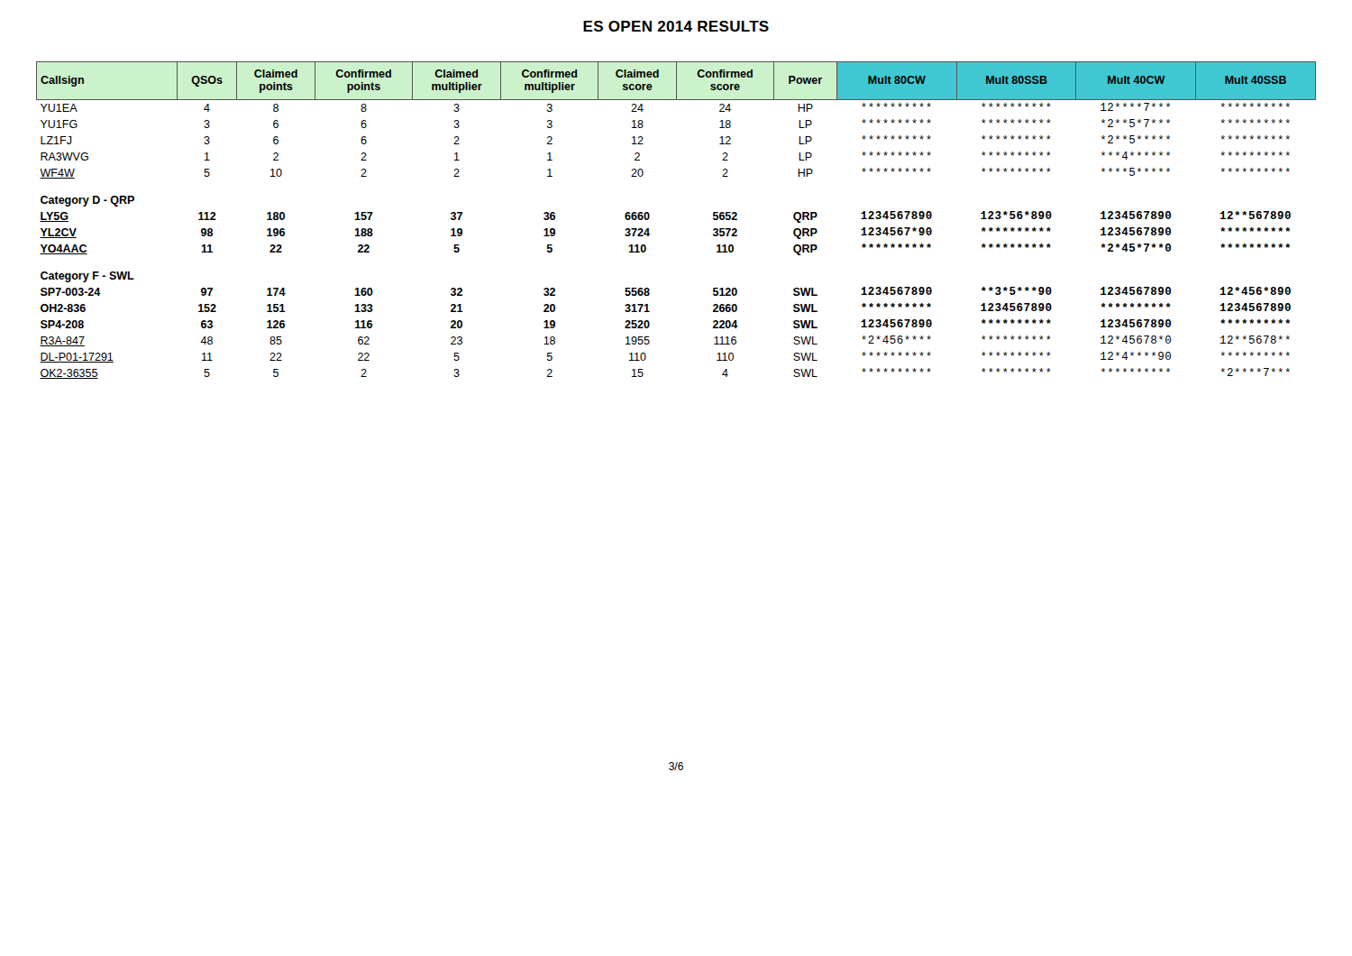ES OPEN 2014 RESULTS
| Callsign | QSOs | Claimed points | Confirmed points | Claimed multiplier | Confirmed multiplier | Claimed score | Confirmed score | Power | Mult 80CW | Mult 80SSB | Mult 40CW | Mult 40SSB |
| --- | --- | --- | --- | --- | --- | --- | --- | --- | --- | --- | --- | --- |
| YU1EA | 4 | 8 | 8 | 3 | 3 | 24 | 24 | HP | ********** | ********** | 12****7*** | ********** |
| YU1FG | 3 | 6 | 6 | 3 | 3 | 18 | 18 | LP | ********** | ********** | *2**5*7*** | ********** |
| LZ1FJ | 3 | 6 | 6 | 2 | 2 | 12 | 12 | LP | ********** | ********** | *2**5***** | ********** |
| RA3WVG | 1 | 2 | 2 | 1 | 1 | 2 | 2 | LP | ********** | ********** | ***4****** | ********** |
| WF4W | 5 | 10 | 2 | 2 | 1 | 20 | 2 | HP | ********** | ********** | ****5***** | ********** |
| Category D - QRP |
| LY5G | 112 | 180 | 157 | 37 | 36 | 6660 | 5652 | QRP | 1234567890 | 123*56*890 | 1234567890 | 12**567890 |
| YL2CV | 98 | 196 | 188 | 19 | 19 | 3724 | 3572 | QRP | 1234567*90 | ********** | 1234567890 | ********** |
| YO4AAC | 11 | 22 | 22 | 5 | 5 | 110 | 110 | QRP | ********** | ********** | *2*45*7**0 | ********** |
| Category F - SWL |
| SP7-003-24 | 97 | 174 | 160 | 32 | 32 | 5568 | 5120 | SWL | 1234567890 | **3*5***90 | 1234567890 | 12*456*890 |
| OH2-836 | 152 | 151 | 133 | 21 | 20 | 3171 | 2660 | SWL | ********** | 1234567890 | ********** | 1234567890 |
| SP4-208 | 63 | 126 | 116 | 20 | 19 | 2520 | 2204 | SWL | 1234567890 | ********** | 1234567890 | ********** |
| R3A-847 | 48 | 85 | 62 | 23 | 18 | 1955 | 1116 | SWL | *2*456**** | ********** | 12*45678*0 | 12**5678** |
| DL-P01-17291 | 11 | 22 | 22 | 5 | 5 | 110 | 110 | SWL | ********** | ********** | 12*4****90 | ********** |
| OK2-36355 | 5 | 5 | 2 | 3 | 2 | 15 | 4 | SWL | ********** | ********** | ********** | *2****7*** |
3/6